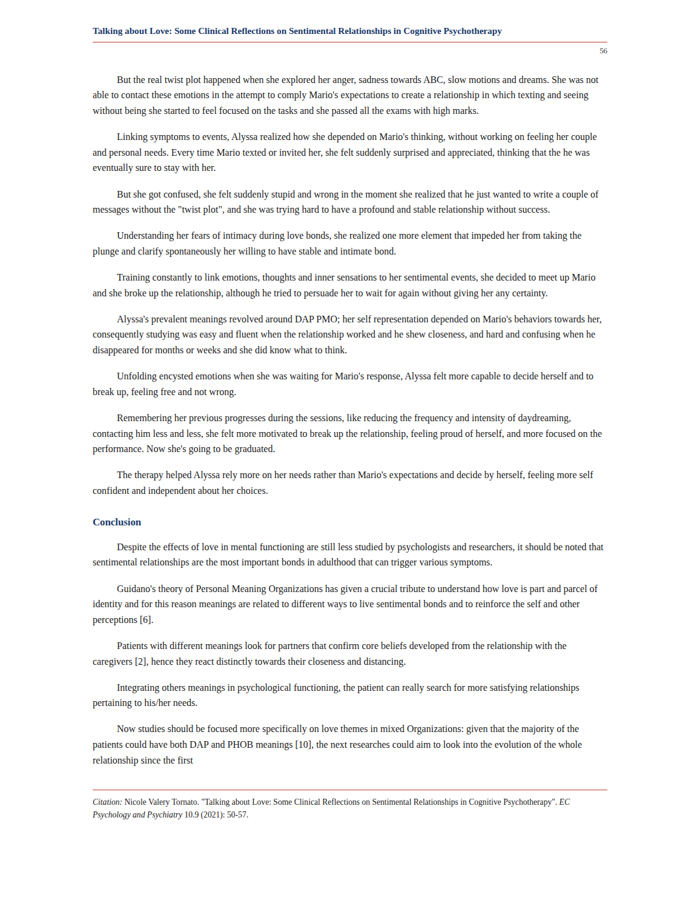Talking about Love: Some Clinical Reflections on Sentimental Relationships in Cognitive Psychotherapy
56
But the real twist plot happened when she explored her anger, sadness towards ABC, slow motions and dreams. She was not able to contact these emotions in the attempt to comply Mario's expectations to create a relationship in which texting and seeing without being she started to feel focused on the tasks and she passed all the exams with high marks.
Linking symptoms to events, Alyssa realized how she depended on Mario's thinking, without working on feeling her couple and personal needs. Every time Mario texted or invited her, she felt suddenly surprised and appreciated, thinking that the he was eventually sure to stay with her.
But she got confused, she felt suddenly stupid and wrong in the moment she realized that he just wanted to write a couple of messages without the "twist plot", and she was trying hard to have a profound and stable relationship without success.
Understanding her fears of intimacy during love bonds, she realized one more element that impeded her from taking the plunge and clarify spontaneously her willing to have stable and intimate bond.
Training constantly to link emotions, thoughts and inner sensations to her sentimental events, she decided to meet up Mario and she broke up the relationship, although he tried to persuade her to wait for again without giving her any certainty.
Alyssa's prevalent meanings revolved around DAP PMO; her self representation depended on Mario's behaviors towards her, consequently studying was easy and fluent when the relationship worked and he shew closeness, and hard and confusing when he disappeared for months or weeks and she did know what to think.
Unfolding encysted emotions when she was waiting for Mario's response, Alyssa felt more capable to decide herself and to break up, feeling free and not wrong.
Remembering her previous progresses during the sessions, like reducing the frequency and intensity of daydreaming, contacting him less and less, she felt more motivated to break up the relationship, feeling proud of herself, and more focused on the performance. Now she's going to be graduated.
The therapy helped Alyssa rely more on her needs rather than Mario's expectations and decide by herself, feeling more self confident and independent about her choices.
Conclusion
Despite the effects of love in mental functioning are still less studied by psychologists and researchers, it should be noted that sentimental relationships are the most important bonds in adulthood that can trigger various symptoms.
Guidano's theory of Personal Meaning Organizations has given a crucial tribute to understand how love is part and parcel of identity and for this reason meanings are related to different ways to live sentimental bonds and to reinforce the self and other perceptions [6].
Patients with different meanings look for partners that confirm core beliefs developed from the relationship with the caregivers [2], hence they react distinctly towards their closeness and distancing.
Integrating others meanings in psychological functioning, the patient can really search for more satisfying relationships pertaining to his/her needs.
Now studies should be focused more specifically on love themes in mixed Organizations: given that the majority of the patients could have both DAP and PHOB meanings [10], the next researches could aim to look into the evolution of the whole relationship since the first
Citation: Nicole Valery Tornato. "Talking about Love: Some Clinical Reflections on Sentimental Relationships in Cognitive Psychotherapy". EC Psychology and Psychiatry 10.9 (2021): 50-57.